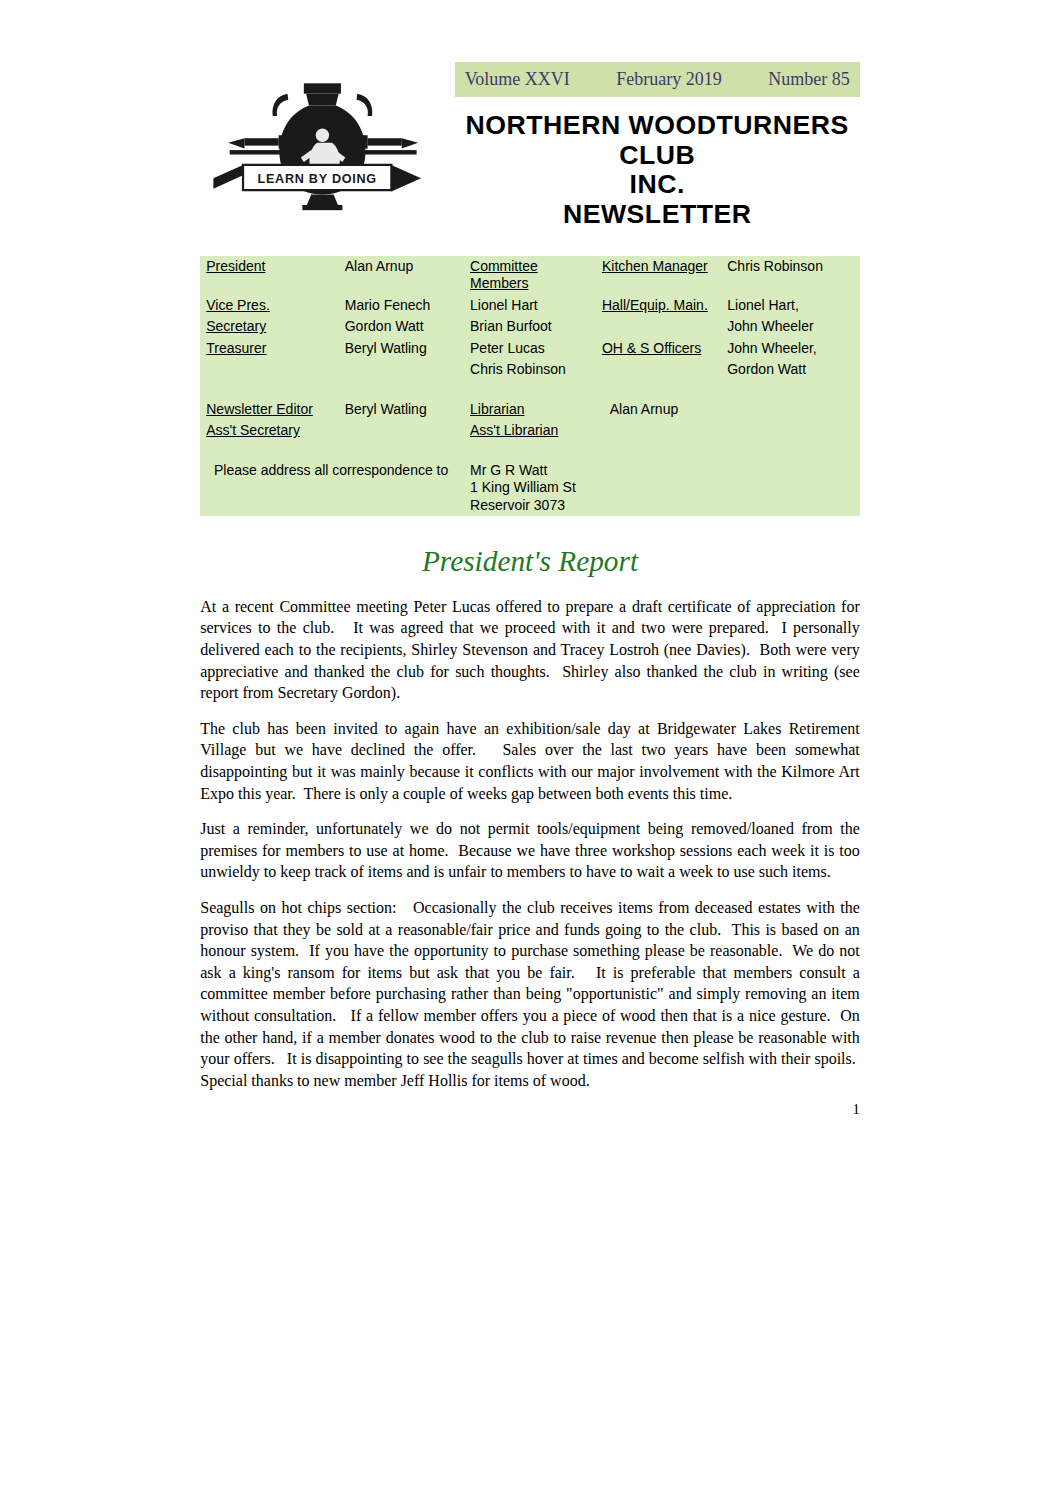LEARN BY DOING
Volume XXVI February 2019 Number 85
NORTHERN WOODTURNERS CLUB
INC.
NEWSLETTER
| President | Alan Arnup | Committee Members | Kitchen Manager | Chris Robinson |
| Vice Pres. | Mario Fenech | Lionel Hart | Hall/Equip. Main. | Lionel Hart, |
| Secretary | Gordon Watt | Brian Burfoot | John Wheeler |
| Treasurer | Beryl Watling | Peter Lucas | OH & S Officers | John Wheeler, |
| | | Chris Robinson | Gordon Watt |
| Newsletter Editor | Beryl Watling | Librarian | Alan Arnup |
| Ass't Secretary | | Ass't Librarian | | |
| Please address all correspondence to | Mr G R Watt 1 King William St Reservoir 3073 |
President's Report
At a recent Committee meeting Peter Lucas offered to prepare a draft certificate of appreciation for services to the club. It was agreed that we proceed with it and two were prepared. I personally delivered each to the recipients, Shirley Stevenson and Tracey Lostroh (nee Davies). Both were very appreciative and thanked the club for such thoughts. Shirley also thanked the club in writing (see report from Secretary Gordon).
The club has been invited to again have an exhibition/sale day at Bridgewater Lakes Retirement Village but we have declined the offer. Sales over the last two years have been somewhat disappointing but it was mainly because it conflicts with our major involvement with the Kilmore Art Expo this year. There is only a couple of weeks gap between both events this time.
Just a reminder, unfortunately we do not permit tools/equipment being removed/loaned from the premises for members to use at home. Because we have three workshop sessions each week it is too unwieldy to keep track of items and is unfair to members to have to wait a week to use such items.
Seagulls on hot chips section: Occasionally the club receives items from deceased estates with the proviso that they be sold at a reasonable/fair price and funds going to the club. This is based on an honour system. If you have the opportunity to purchase something please be reasonable. We do not ask a king's ransom for items but ask that you be fair. It is preferable that members consult a committee member before purchasing rather than being "opportunistic" and simply removing an item without consultation. If a fellow member offers you a piece of wood then that is a nice gesture. On the other hand, if a member donates wood to the club to raise revenue then please be reasonable with your offers. It is disappointing to see the seagulls hover at times and become selfish with their spoils. Special thanks to new member Jeff Hollis for items of wood.
1